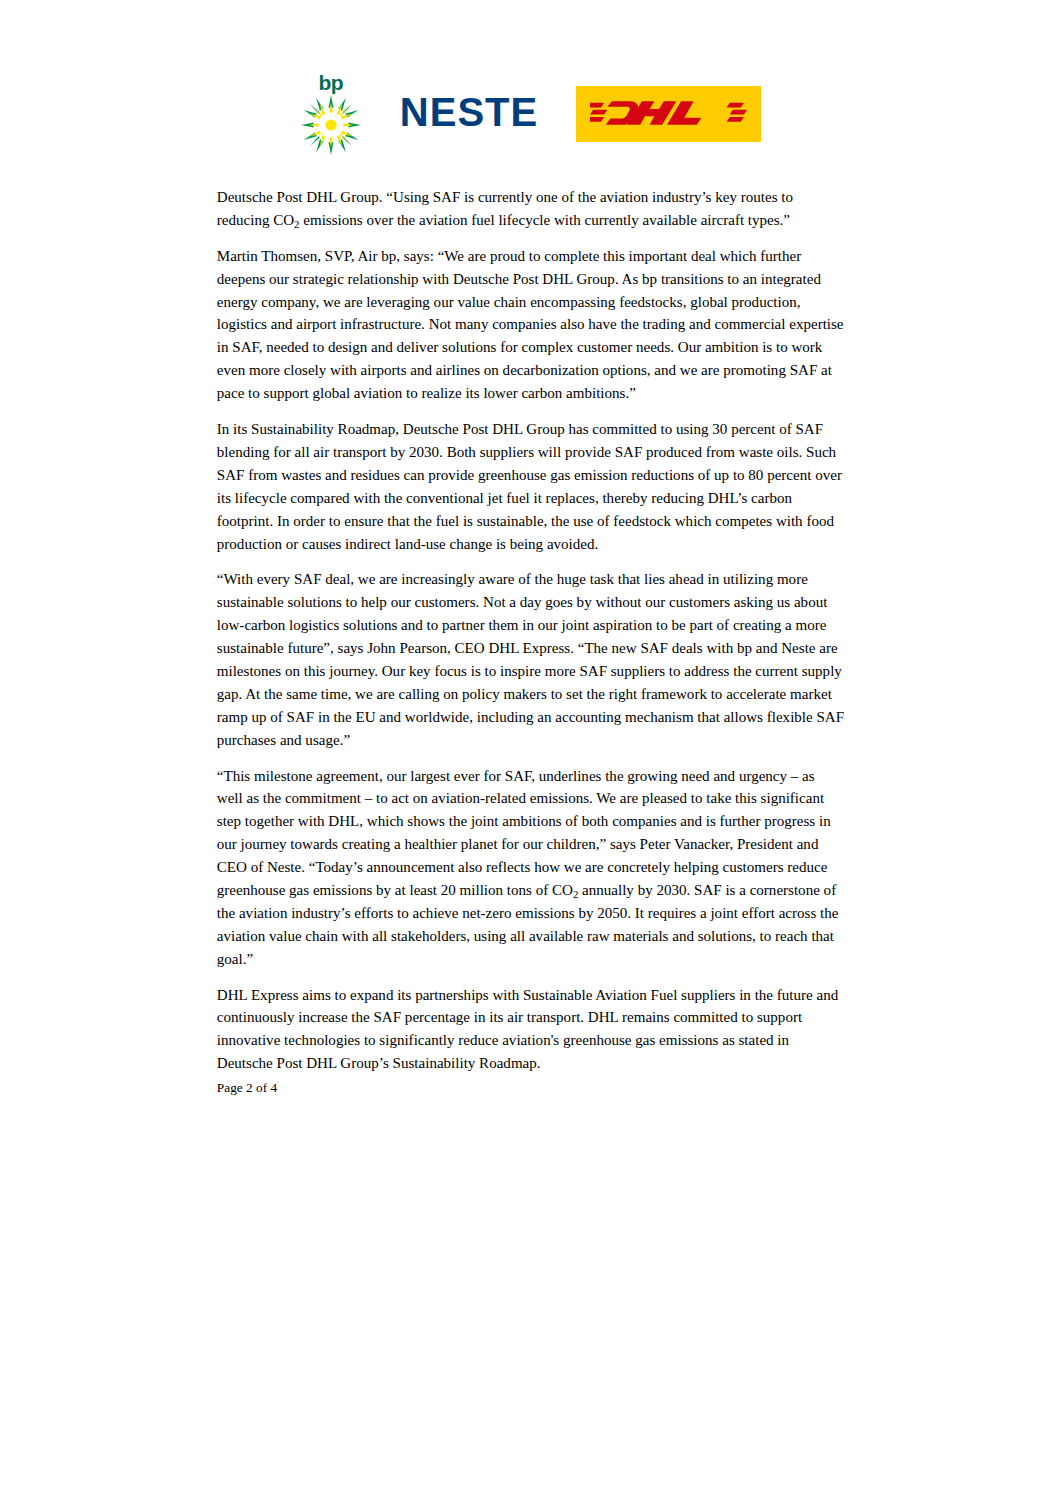bp
NESTE
Deutsche Post DHL Group. “Using SAF is currently one of the aviation industry’s key routes to reducing CO2 emissions over the aviation fuel lifecycle with currently available aircraft types.”
Martin Thomsen, SVP, Air bp, says: “We are proud to complete this important deal which further deepens our strategic relationship with Deutsche Post DHL Group. As bp transitions to an integrated energy company, we are leveraging our value chain encompassing feedstocks, global production, logistics and airport infrastructure. Not many companies also have the trading and commercial expertise in SAF, needed to design and deliver solutions for complex customer needs. Our ambition is to work even more closely with airports and airlines on decarbonization options, and we are promoting SAF at pace to support global aviation to realize its lower carbon ambitions.”
In its Sustainability Roadmap, Deutsche Post DHL Group has committed to using 30 percent of SAF blending for all air transport by 2030. Both suppliers will provide SAF produced from waste oils. Such SAF from wastes and residues can provide greenhouse gas emission reductions of up to 80 percent over its lifecycle compared with the conventional jet fuel it replaces, thereby reducing DHL’s carbon footprint. In order to ensure that the fuel is sustainable, the use of feedstock which competes with food production or causes indirect land-use change is being avoided.
“With every SAF deal, we are increasingly aware of the huge task that lies ahead in utilizing more sustainable solutions to help our customers. Not a day goes by without our customers asking us about low-carbon logistics solutions and to partner them in our joint aspiration to be part of creating a more sustainable future”, says John Pearson, CEO DHL Express. “The new SAF deals with bp and Neste are milestones on this journey. Our key focus is to inspire more SAF suppliers to address the current supply gap. At the same time, we are calling on policy makers to set the right framework to accelerate market ramp up of SAF in the EU and worldwide, including an accounting mechanism that allows flexible SAF purchases and usage.”
“This milestone agreement, our largest ever for SAF, underlines the growing need and urgency – as well as the commitment – to act on aviation-related emissions. We are pleased to take this significant step together with DHL, which shows the joint ambitions of both companies and is further progress in our journey towards creating a healthier planet for our children,” says Peter Vanacker, President and CEO of Neste. “Today’s announcement also reflects how we are concretely helping customers reduce greenhouse gas emissions by at least 20 million tons of CO2 annually by 2030. SAF is a cornerstone of the aviation industry’s efforts to achieve net-zero emissions by 2050. It requires a joint effort across the aviation value chain with all stakeholders, using all available raw materials and solutions, to reach that goal.”
DHL Express aims to expand its partnerships with Sustainable Aviation Fuel suppliers in the future and continuously increase the SAF percentage in its air transport. DHL remains committed to support innovative technologies to significantly reduce aviation's greenhouse gas emissions as stated in Deutsche Post DHL Group’s Sustainability Roadmap.
Page 2 of 4